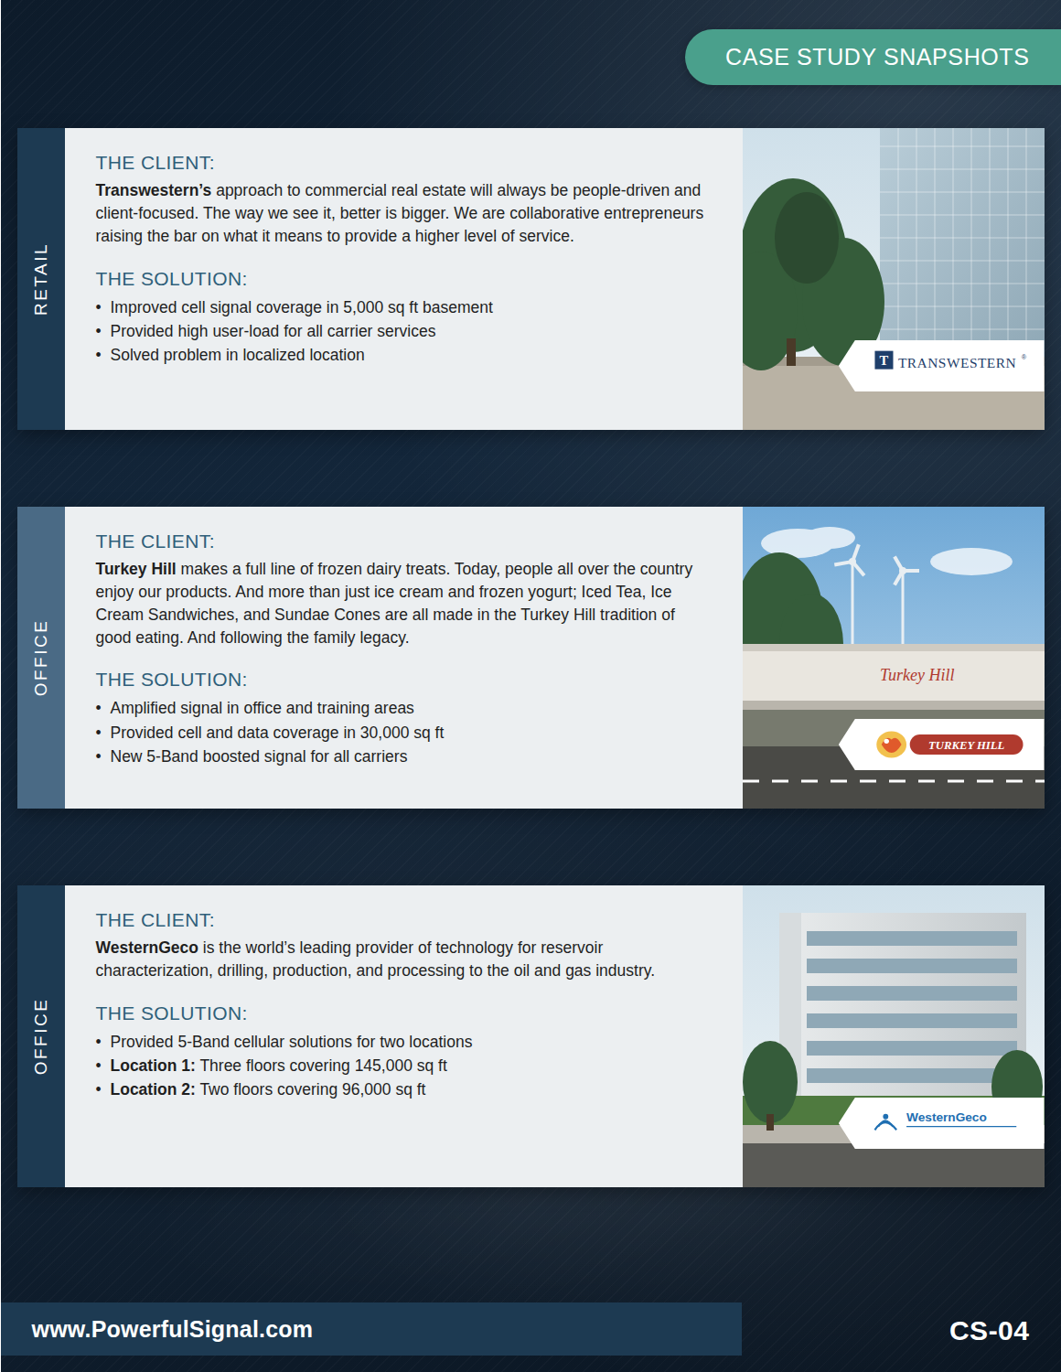CASE STUDY SNAPSHOTS
RETAIL
THE CLIENT:
Transwestern’s approach to commercial real estate will always be people-driven and client-focused. The way we see it, better is bigger. We are collaborative entrepreneurs raising the bar on what it means to provide a higher level of service.
THE SOLUTION:
Improved cell signal coverage in 5,000 sq ft basement
Provided high user-load for all carrier services
Solved problem in localized location
OFFICE
THE CLIENT:
Turkey Hill makes a full line of frozen dairy treats. Today, people all over the country enjoy our products. And more than just ice cream and frozen yogurt; Iced Tea, Ice Cream Sandwiches, and Sundae Cones are all made in the Turkey Hill tradition of good eating. And following the family legacy.
THE SOLUTION:
Amplified signal in office and training areas
Provided cell and data coverage in 30,000 sq ft
New 5-Band boosted signal for all carriers
OFFICE
THE CLIENT:
WesternGeco is the world’s leading provider of technology for reservoir characterization, drilling, production, and processing to the oil and gas industry.
THE SOLUTION:
Provided 5-Band cellular solutions for two locations
Location 1: Three floors covering 145,000 sq ft
Location 2: Two floors covering 96,000 sq ft
www.PowerfulSignal.com
CS-04